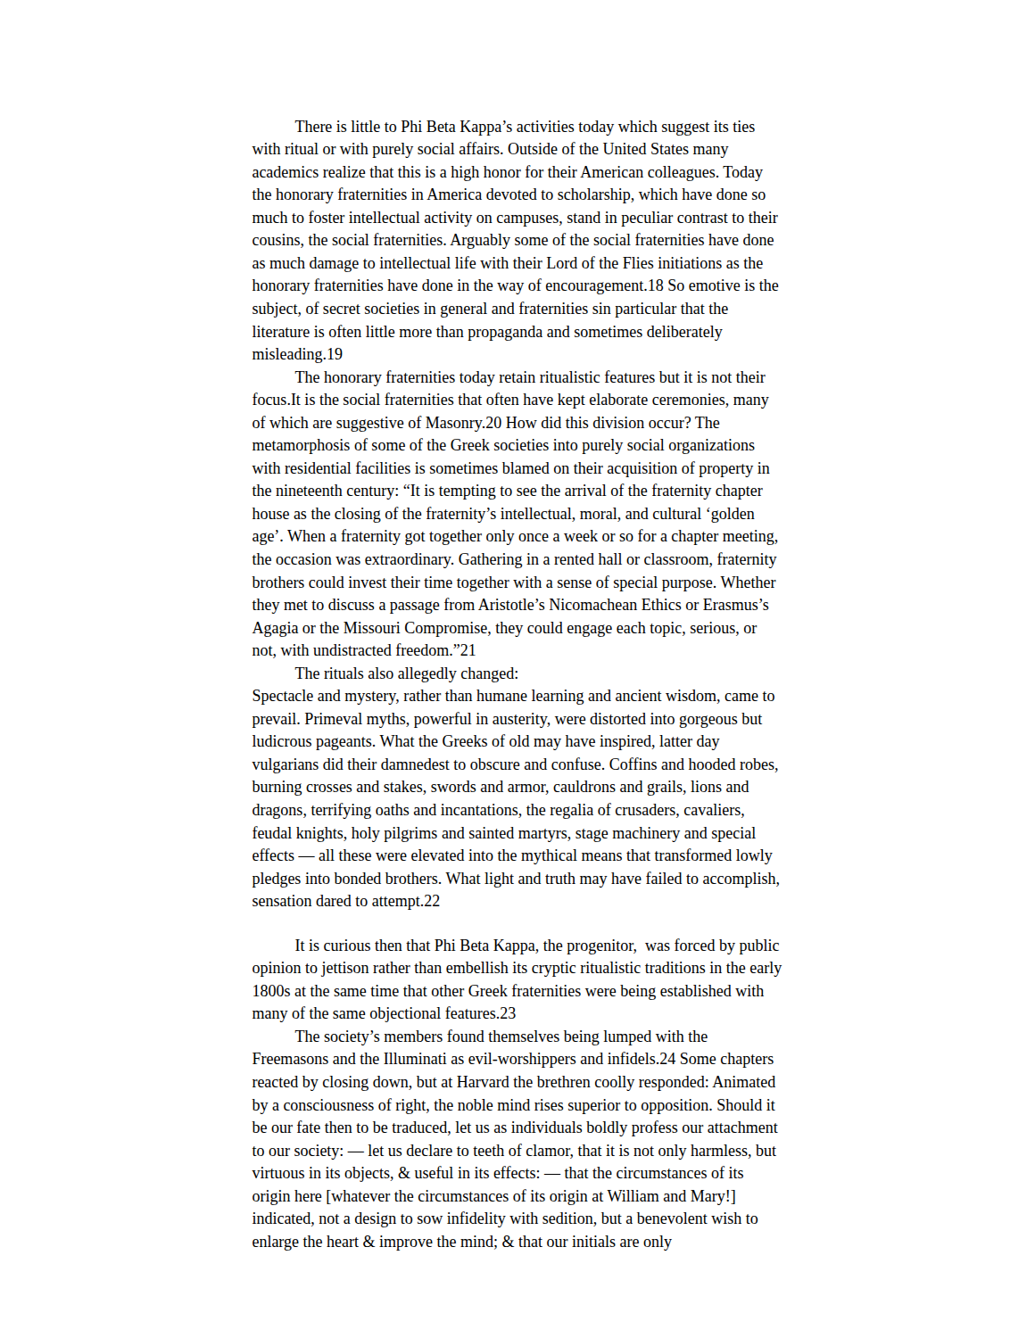There is little to Phi Beta Kappa’s activities today which suggest its ties with ritual or with purely social affairs. Outside of the United States many academics realize that this is a high honor for their American colleagues. Today the honorary fraternities in America devoted to scholarship, which have done so much to foster intellectual activity on campuses, stand in peculiar contrast to their cousins, the social fraternities. Arguably some of the social fraternities have done as much damage to intellectual life with their Lord of the Flies initiations as the honorary fraternities have done in the way of encouragement.18 So emotive is the subject, of secret societies in general and fraternities sin particular that the literature is often little more than propaganda and sometimes deliberately misleading.19
The honorary fraternities today retain ritualistic features but it is not their focus.It is the social fraternities that often have kept elaborate ceremonies, many of which are suggestive of Masonry.20 How did this division occur? The metamorphosis of some of the Greek societies into purely social organizations with residential facilities is sometimes blamed on their acquisition of property in the nineteenth century: “It is tempting to see the arrival of the fraternity chapter house as the closing of the fraternity’s intellectual, moral, and cultural ‘golden age’. When a fraternity got together only once a week or so for a chapter meeting, the occasion was extraordinary. Gathering in a rented hall or classroom, fraternity brothers could invest their time together with a sense of special purpose. Whether they met to discuss a passage from Aristotle’s Nicomachean Ethics or Erasmus’s Agagia or the Missouri Compromise, they could engage each topic, serious, or not, with undistracted freedom.”21
The rituals also allegedly changed:
Spectacle and mystery, rather than humane learning and ancient wisdom, came to prevail. Primeval myths, powerful in austerity, were distorted into gorgeous but ludicrous pageants. What the Greeks of old may have inspired, latter day vulgarians did their damnedest to obscure and confuse. Coffins and hooded robes, burning crosses and stakes, swords and armor, cauldrons and grails, lions and dragons, terrifying oaths and incantations, the regalia of crusaders, cavaliers, feudal knights, holy pilgrims and sainted martyrs, stage machinery and special effects — all these were elevated into the mythical means that transformed lowly pledges into bonded brothers. What light and truth may have failed to accomplish, sensation dared to attempt.22
It is curious then that Phi Beta Kappa, the progenitor, was forced by public opinion to jettison rather than embellish its cryptic ritualistic traditions in the early 1800s at the same time that other Greek fraternities were being established with many of the same objectional features.23
The society’s members found themselves being lumped with the Freemasons and the Illuminati as evil-worshippers and infidels.24 Some chapters reacted by closing down, but at Harvard the brethren coolly responded: Animated by a consciousness of right, the noble mind rises superior to opposition. Should it be our fate then to be traduced, let us as individuals boldly profess our attachment to our society: — let us declare to teeth of clamor, that it is not only harmless, but virtuous in its objects, & useful in its effects: — that the circumstances of its origin here [whatever the circumstances of its origin at William and Mary!] indicated, not a design to sow infidelity with sedition, but a benevolent wish to enlarge the heart & improve the mind; & that our initials are only